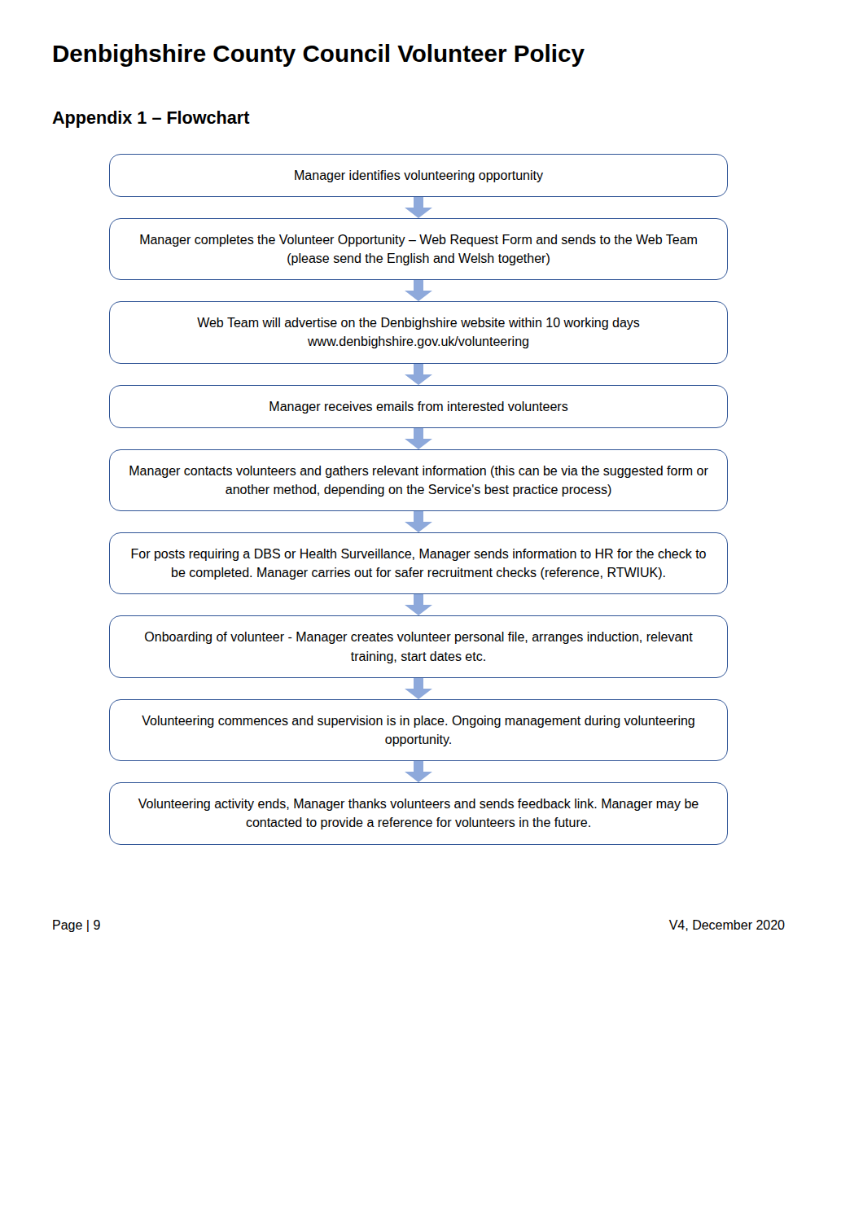Denbighshire County Council Volunteer Policy
Appendix 1 – Flowchart
Manager identifies volunteering opportunity
Manager completes the Volunteer Opportunity – Web Request Form and sends to the Web Team (please send the English and Welsh together)
Web Team will advertise on the Denbighshire website within 10 working days
www.denbighshire.gov.uk/volunteering
Manager receives emails from interested volunteers
Manager contacts volunteers and gathers relevant information (this can be via the suggested form or another method, depending on the Service's best practice process)
For posts requiring a DBS or Health Surveillance, Manager sends information to HR for the check to be completed. Manager carries out for safer recruitment checks (reference, RTWIUK).
Onboarding of volunteer - Manager creates volunteer personal file, arranges induction, relevant training, start dates etc.
Volunteering commences and supervision is in place. Ongoing management during volunteering opportunity.
Volunteering activity ends, Manager thanks volunteers and sends feedback link. Manager may be contacted to provide a reference for volunteers in the future.
Page | 9 V4, December 2020